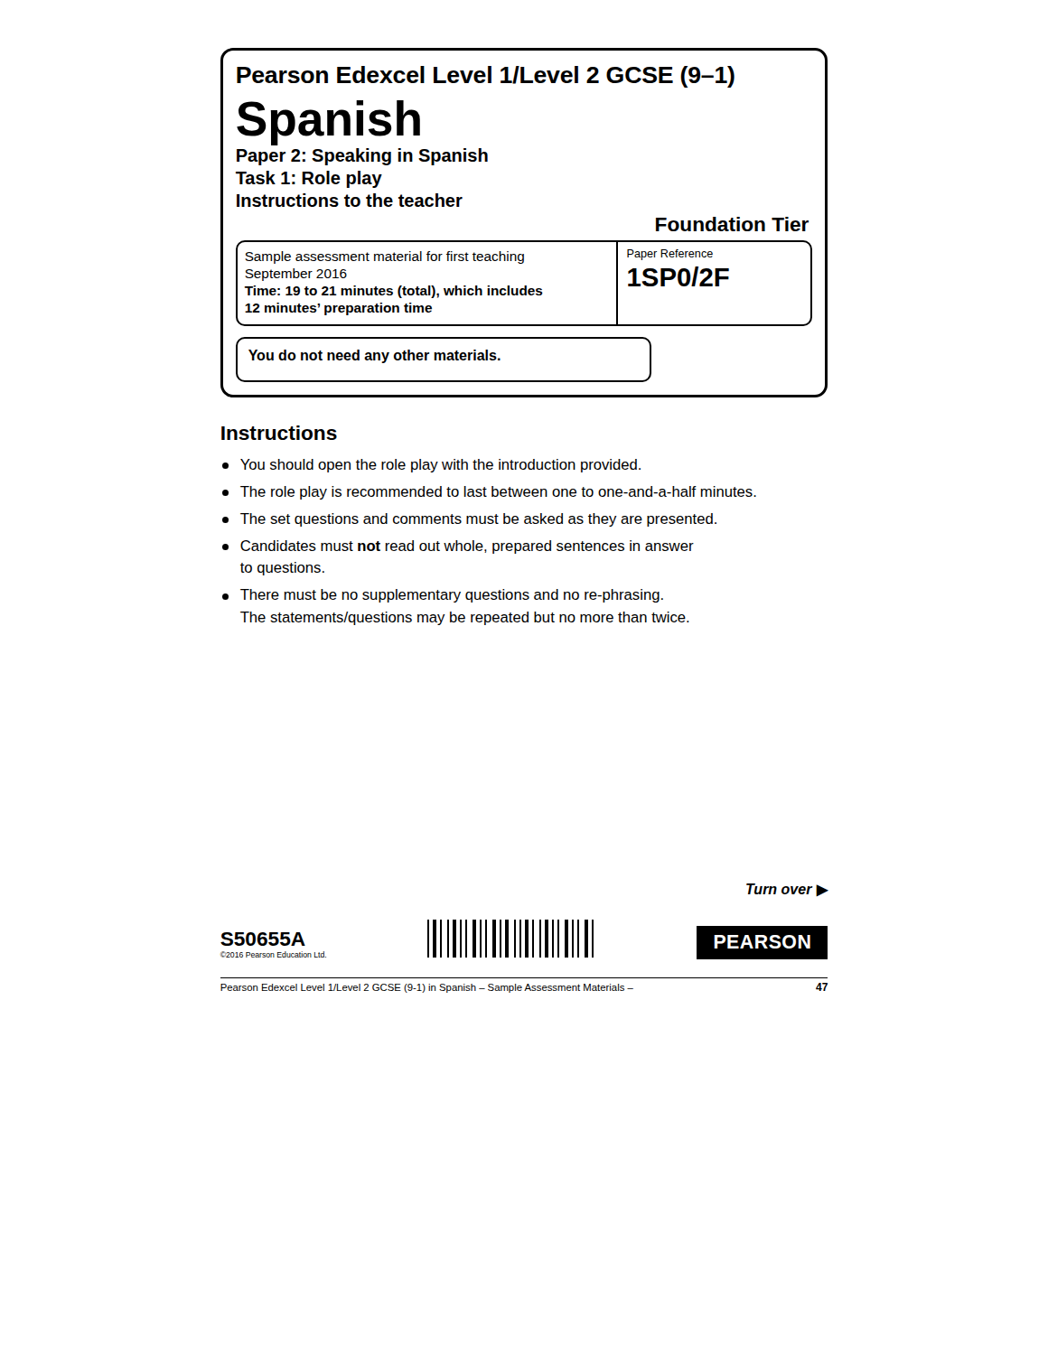Pearson Edexcel Level 1/Level 2 GCSE (9–1)
Spanish
Paper 2: Speaking in Spanish
Task 1: Role play
Instructions to the teacher
Foundation Tier
Sample assessment material for first teaching
September 2016
Time: 19 to 21 minutes (total), which includes
12 minutes’ preparation time
Paper Reference
1SP0/2F
You do not need any other materials.
Instructions
You should open the role play with the introduction provided.
The role play is recommended to last between one to one-and-a-half minutes.
The set questions and comments must be asked as they are presented.
Candidates must not read out whole, prepared sentences in answer to questions.
There must be no supplementary questions and no re-phrasing. The statements/questions may be repeated but no more than twice.
Turn over▶
S50655A ©2016 Pearson Education Ltd.
PEARSON
Pearson Edexcel Level 1/Level 2 GCSE (9-1) in Spanish – Sample Assessment Materials – 47